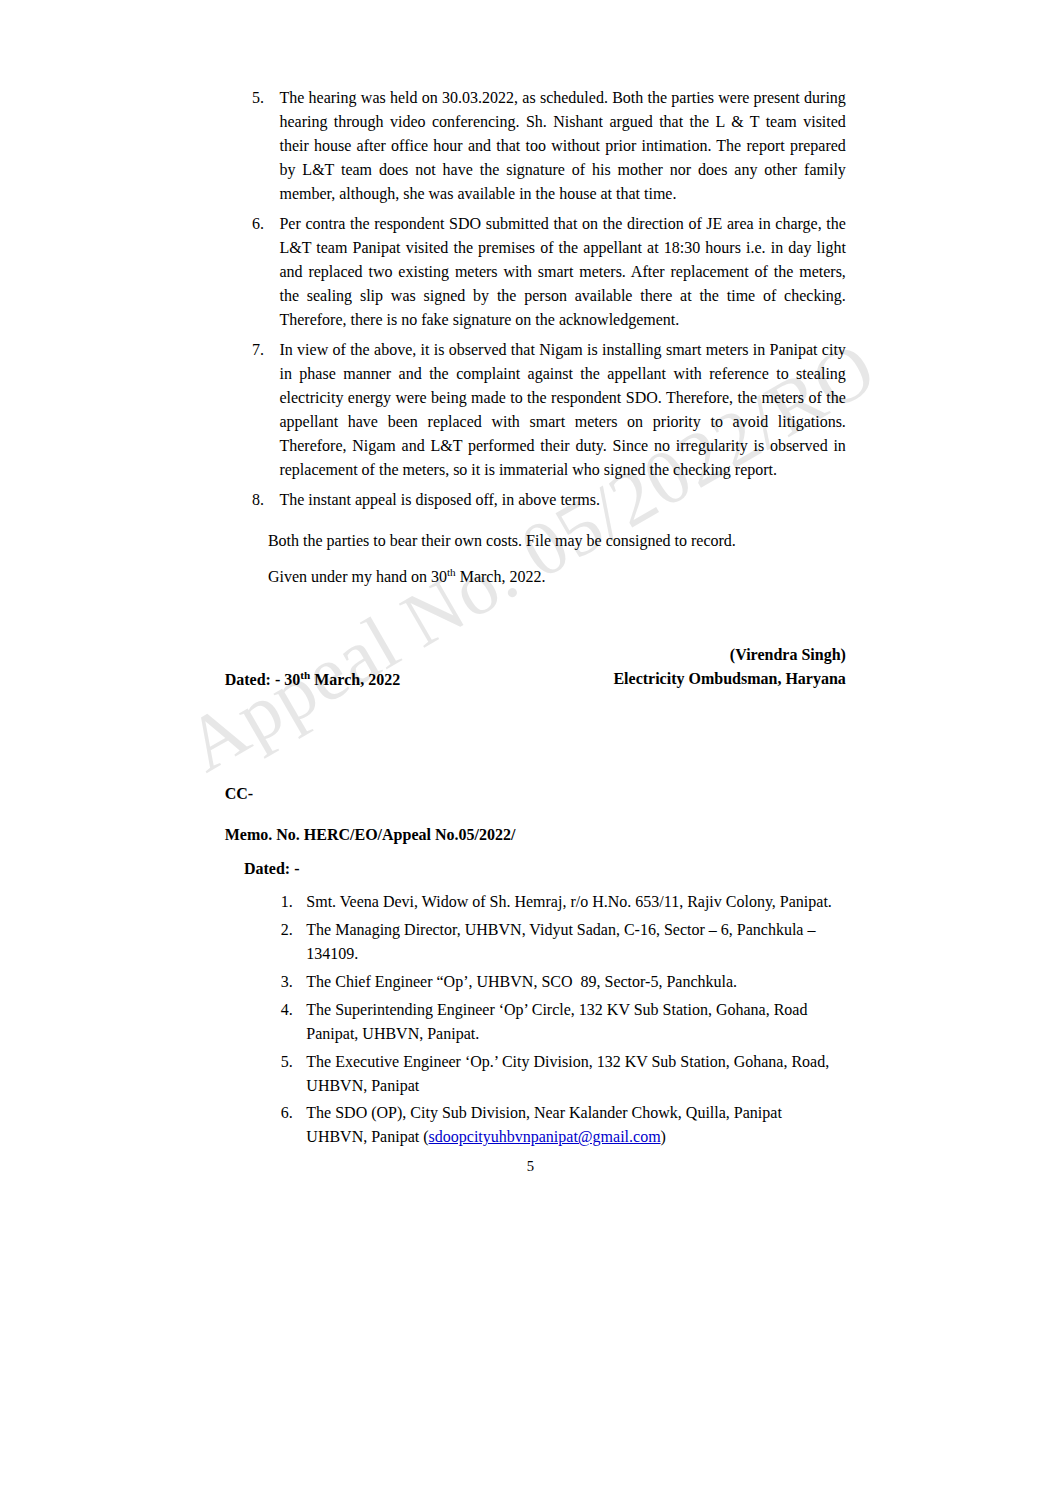Appeal No. 05/2022/RO
The hearing was held on 30.03.2022, as scheduled. Both the parties were present during hearing through video conferencing. Sh. Nishant argued that the L & T team visited their house after office hour and that too without prior intimation. The report prepared by L&T team does not have the signature of his mother nor does any other family member, although, she was available in the house at that time.
Per contra the respondent SDO submitted that on the direction of JE area in charge, the L&T team Panipat visited the premises of the appellant at 18:30 hours i.e. in day light and replaced two existing meters with smart meters. After replacement of the meters, the sealing slip was signed by the person available there at the time of checking. Therefore, there is no fake signature on the acknowledgement.
In view of the above, it is observed that Nigam is installing smart meters in Panipat city in phase manner and the complaint against the appellant with reference to stealing electricity energy were being made to the respondent SDO. Therefore, the meters of the appellant have been replaced with smart meters on priority to avoid litigations. Therefore, Nigam and L&T performed their duty. Since no irregularity is observed in replacement of the meters, so it is immaterial who signed the checking report.
The instant appeal is disposed off, in above terms.
Both the parties to bear their own costs. File may be consigned to record.
Given under my hand on 30th March, 2022.
(Virendra Singh)
Dated: - 30th March, 2022
Electricity Ombudsman, Haryana
CC-
Memo. No. HERC/EO/Appeal No.05/2022/
Dated: -
Smt. Veena Devi, Widow of Sh. Hemraj, r/o H.No. 653/11, Rajiv Colony, Panipat.
The Managing Director, UHBVN, Vidyut Sadan, C-16, Sector – 6, Panchkula – 134109.
The Chief Engineer “Op’, UHBVN, SCO 89, Sector-5, Panchkula.
The Superintending Engineer ‘Op’ Circle, 132 KV Sub Station, Gohana, Road Panipat, UHBVN, Panipat.
The Executive Engineer ‘Op.’ City Division, 132 KV Sub Station, Gohana, Road, UHBVN, Panipat
The SDO (OP), City Sub Division, Near Kalander Chowk, Quilla, Panipat UHBVN, Panipat (sdoopcityuhbvnpanipat@gmail.com)
5